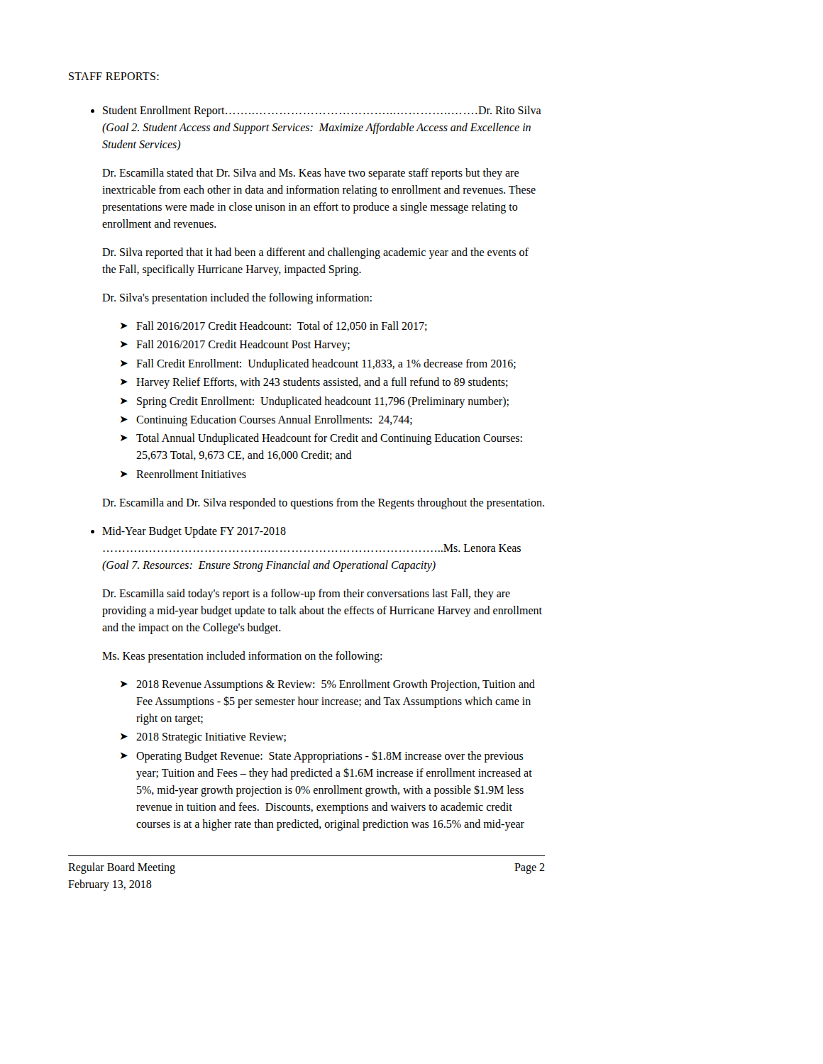STAFF REPORTS:
Student Enrollment Report……..……………………………...…………..……. Dr. Rito Silva
(Goal 2. Student Access and Support Services: Maximize Affordable Access and Excellence in Student Services)
Dr. Escamilla stated that Dr. Silva and Ms. Keas have two separate staff reports but they are inextricable from each other in data and information relating to enrollment and revenues. These presentations were made in close unison in an effort to produce a single message relating to enrollment and revenues.
Dr. Silva reported that it had been a different and challenging academic year and the events of the Fall, specifically Hurricane Harvey, impacted Spring.
Dr. Silva's presentation included the following information:
Fall 2016/2017 Credit Headcount: Total of 12,050 in Fall 2017;
Fall 2016/2017 Credit Headcount Post Harvey;
Fall Credit Enrollment: Unduplicated headcount 11,833, a 1% decrease from 2016;
Harvey Relief Efforts, with 243 students assisted, and a full refund to 89 students;
Spring Credit Enrollment: Unduplicated headcount 11,796 (Preliminary number);
Continuing Education Courses Annual Enrollments: 24,744;
Total Annual Unduplicated Headcount for Credit and Continuing Education Courses: 25,673 Total, 9,673 CE, and 16,000 Credit; and
Reenrollment Initiatives
Dr. Escamilla and Dr. Silva responded to questions from the Regents throughout the presentation.
Mid-Year Budget Update FY 2017-2018
………..………………………….……………………………………...Ms. Lenora Keas
(Goal 7. Resources: Ensure Strong Financial and Operational Capacity)
Dr. Escamilla said today's report is a follow-up from their conversations last Fall, they are providing a mid-year budget update to talk about the effects of Hurricane Harvey and enrollment and the impact on the College's budget.
Ms. Keas presentation included information on the following:
2018 Revenue Assumptions & Review: 5% Enrollment Growth Projection, Tuition and Fee Assumptions - $5 per semester hour increase; and Tax Assumptions which came in right on target;
2018 Strategic Initiative Review;
Operating Budget Revenue: State Appropriations - $1.8M increase over the previous year; Tuition and Fees – they had predicted a $1.6M increase if enrollment increased at 5%, mid-year growth projection is 0% enrollment growth, with a possible $1.9M less revenue in tuition and fees. Discounts, exemptions and waivers to academic credit courses is at a higher rate than predicted, original prediction was 16.5% and mid-year
Regular Board Meeting
February 13, 2018
Page 2